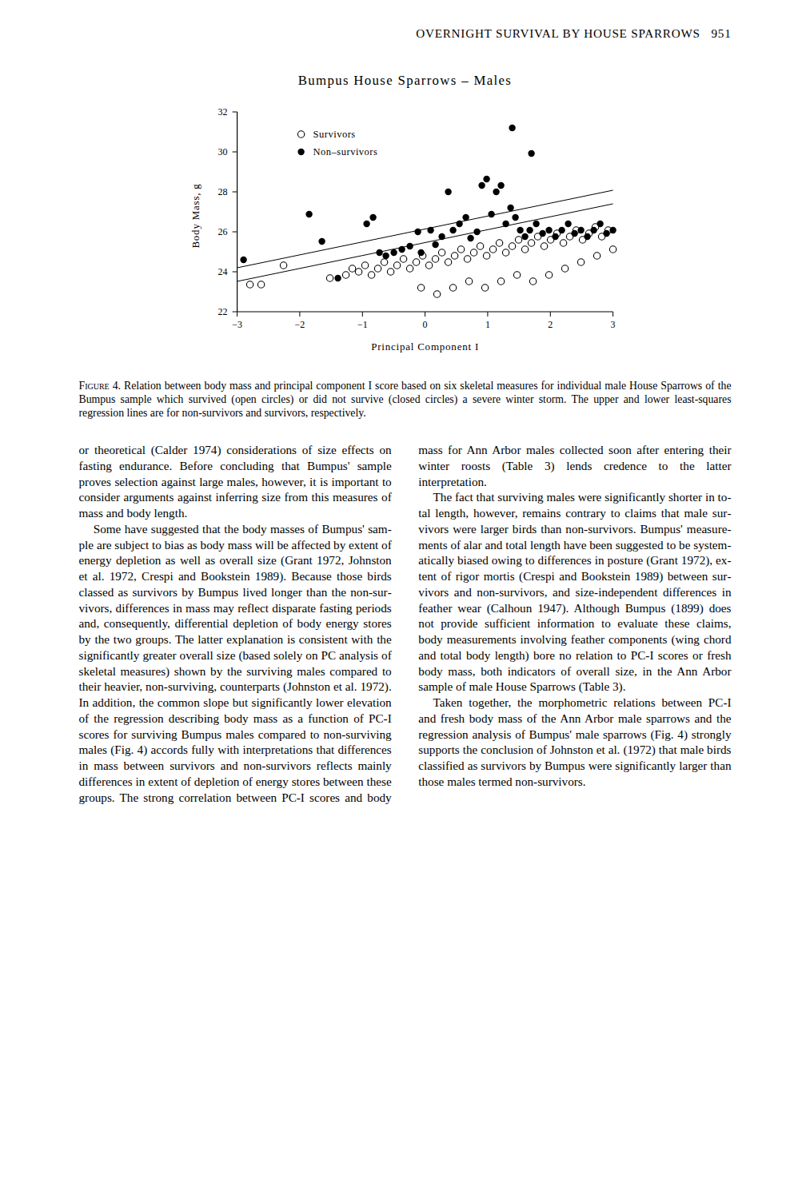OVERNIGHT SURVIVAL BY HOUSE SPARROWS 951
Bumpus House Sparrows – Males
22 24 26 28 30 32 −3 −2 −1 0 1 2 3 Body Mass, g Principal Component I Survivors Non–survivors
Figure 4. Relation between body mass and principal component I score based on six skeletal measures for individual male House Sparrows of the Bumpus sample which survived (open circles) or did not survive (closed circles) a severe winter storm. The upper and lower least-squares regression lines are for non-survivors and survivors, respectively.
or theoretical (Calder 1974) considerations of size effects on fasting endurance. Before concluding that Bumpus' sample proves selection against large males, however, it is important to consider arguments against inferring size from this measures of mass and body length.
Some have suggested that the body masses of Bumpus' sample are subject to bias as body mass will be affected by extent of energy depletion as well as overall size (Grant 1972, Johnston et al. 1972, Crespi and Bookstein 1989). Because those birds classed as survivors by Bumpus lived longer than the non-survivors, differences in mass may reflect disparate fasting periods and, consequently, differential depletion of body energy stores by the two groups. The latter explanation is consistent with the significantly greater overall size (based solely on PC analysis of skeletal measures) shown by the surviving males compared to their heavier, non-surviving, counterparts (Johnston et al. 1972). In addition, the common slope but significantly lower elevation of the regression describing body mass as a function of PC-I scores for surviving Bumpus males compared to non-surviving males (Fig. 4) accords fully with interpretations that differences in mass between survivors and non-survivors reflects mainly differences in extent of depletion of energy stores between these groups. The strong correlation between PC-I scores and body mass for Ann Arbor males collected soon after entering their winter roosts (Table 3) lends credence to the latter interpretation.
The fact that surviving males were significantly shorter in total length, however, remains contrary to claims that male survivors were larger birds than non-survivors. Bumpus' measurements of alar and total length have been suggested to be systematically biased owing to differences in posture (Grant 1972), extent of rigor mortis (Crespi and Bookstein 1989) between survivors and non-survivors, and size-independent differences in feather wear (Calhoun 1947). Although Bumpus (1899) does not provide sufficient information to evaluate these claims, body measurements involving feather components (wing chord and total body length) bore no relation to PC-I scores or fresh body mass, both indicators of overall size, in the Ann Arbor sample of male House Sparrows (Table 3).
Taken together, the morphometric relations between PC-I and fresh body mass of the Ann Arbor male sparrows and the regression analysis of Bumpus' male sparrows (Fig. 4) strongly supports the conclusion of Johnston et al. (1972) that male birds classified as survivors by Bumpus were significantly larger than those males termed non-survivors.